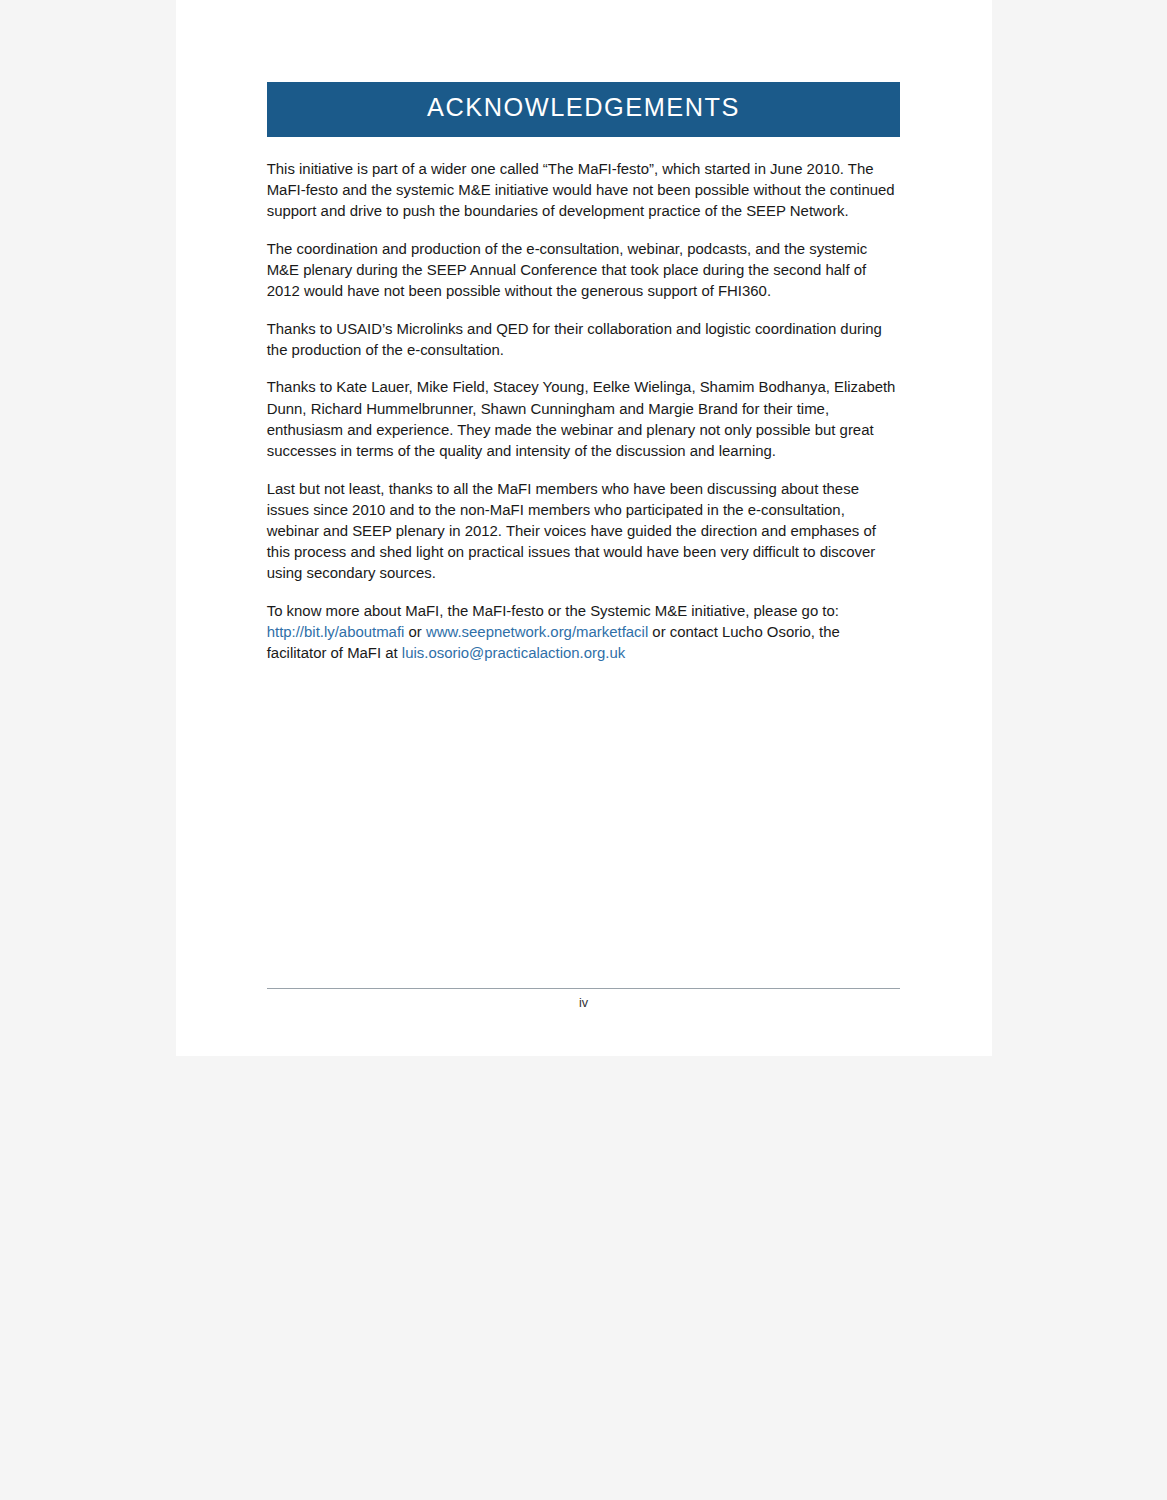ACKNOWLEDGEMENTS
This initiative is part of a wider one called “The MaFI-festo”, which started in June 2010. The MaFI-festo and the systemic M&E initiative would have not been possible without the continued support and drive to push the boundaries of development practice of the SEEP Network.
The coordination and production of the e-consultation, webinar, podcasts, and the systemic M&E plenary during the SEEP Annual Conference that took place during the second half of 2012 would have not been possible without the generous support of FHI360.
Thanks to USAID’s Microlinks and QED for their collaboration and logistic coordination during the production of the e-consultation.
Thanks to Kate Lauer, Mike Field, Stacey Young, Eelke Wielinga, Shamim Bodhanya, Elizabeth Dunn, Richard Hummelbrunner, Shawn Cunningham and Margie Brand for their time, enthusiasm and experience. They made the webinar and plenary not only possible but great successes in terms of the quality and intensity of the discussion and learning.
Last but not least, thanks to all the MaFI members who have been discussing about these issues since 2010 and to the non-MaFI members who participated in the e-consultation, webinar and SEEP plenary in 2012. Their voices have guided the direction and emphases of this process and shed light on practical issues that would have been very difficult to discover using secondary sources.
To know more about MaFI, the MaFI-festo or the Systemic M&E initiative, please go to: http://bit.ly/aboutmafi or www.seepnetwork.org/marketfacil or contact Lucho Osorio, the facilitator of MaFI at luis.osorio@practicalaction.org.uk
iv